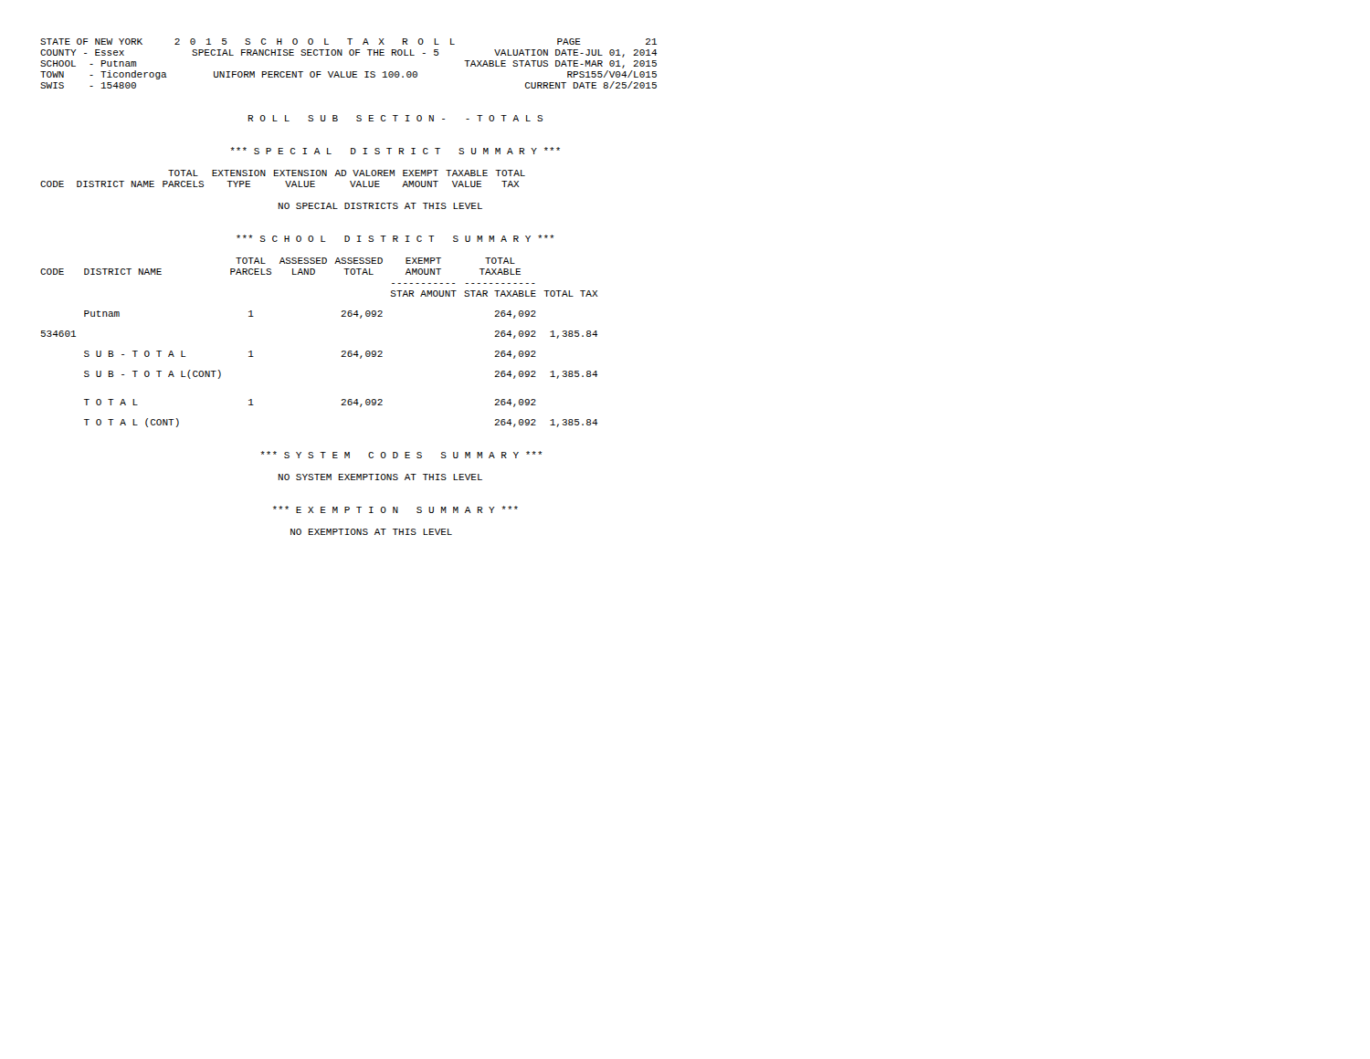| STATE OF NEW YORK | 2 0 1 5 S C H O O L T A X R O L L | PAGE | 21 |
| COUNTY - Essex | SPECIAL FRANCHISE SECTION OF THE ROLL - 5 | VALUATION DATE-JUL 01, 2014 |
| SCHOOL - Putnam | | TAXABLE STATUS DATE-MAR 01, 2015 |
| TOWN - Ticonderoga | UNIFORM PERCENT OF VALUE IS 100.00 | RPS155/V04/L015 |
| SWIS - 154800 | | CURRENT DATE 8/25/2015 |
                                   R O L L   S U B   S E C T I O N -   - T O T A L S
                                *** S P E C I A L   D I S T R I C T   S U M M A R Y ***
| | TOTAL | EXTENSION | EXTENSION | AD VALOREM | EXEMPT | TAXABLE | TOTAL |
| CODE DISTRICT NAME | PARCELS | TYPE | VALUE | VALUE | AMOUNT | VALUE | TAX |
                                        NO SPECIAL DISTRICTS AT THIS LEVEL
                                 *** S C H O O L   D I S T R I C T   S U M M A R Y ***
| | | TOTAL | ASSESSED | ASSESSED | EXEMPT | TOTAL | |
| CODE | DISTRICT NAME | PARCELS | LAND | TOTAL | AMOUNT | TAXABLE | |
| | | | | | ----------- | ------------ | |
| | | | | | STAR AMOUNT | STAR TAXABLE | TOTAL TAX |
| | Putnam | 1 | | 264,092 | | 264,092 | |
| 534601 | | | | | | 264,092 | 1,385.84 |
| | S U B - T O T A L | 1 | | 264,092 | | 264,092 | |
| | S U B - T O T A L(CONT) | | | | | 264,092 | 1,385.84 |
| | T O T A L | 1 | | 264,092 | | 264,092 | |
| | T O T A L (CONT) | | | | | 264,092 | 1,385.84 |
                                     *** S Y S T E M   C O D E S   S U M M A R Y ***
                                        NO SYSTEM EXEMPTIONS AT THIS LEVEL
                                       *** E X E M P T I O N   S U M M A R Y ***
                                          NO EXEMPTIONS AT THIS LEVEL